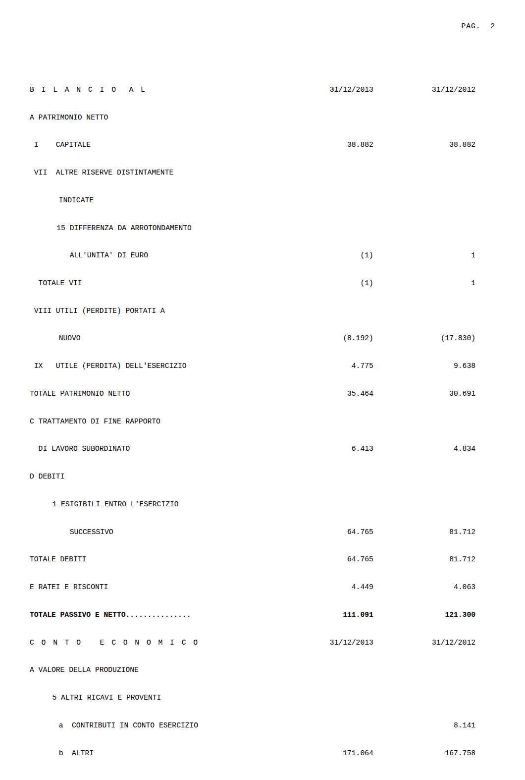PAG. 2
| B I L A N C I O A L | 31/12/2013 | 31/12/2012 |
| A PATRIMONIO NETTO | | |
| I CAPITALE | 38.882 | 38.882 |
| VII ALTRE RISERVE DISTINTAMENTE | | |
| INDICATE | | |
| 15 DIFFERENZA DA ARROTONDAMENTO | | |
| ALL'UNITA' DI EURO | (1) | 1 |
| TOTALE VII | (1) | 1 |
| VIII UTILI (PERDITE) PORTATI A | | |
| NUOVO | (8.192) | (17.830) |
| IX UTILE (PERDITA) DELL'ESERCIZIO | 4.775 | 9.638 |
| TOTALE PATRIMONIO NETTO | 35.464 | 30.691 |
| C TRATTAMENTO DI FINE RAPPORTO | | |
| DI LAVORO SUBORDINATO | 6.413 | 4.834 |
| D DEBITI | | |
| 1 ESIGIBILI ENTRO L'ESERCIZIO | | |
| SUCCESSIVO | 64.765 | 81.712 |
| TOTALE DEBITI | 64.765 | 81.712 |
| E RATEI E RISCONTI | 4.449 | 4.063 |
| TOTALE PASSIVO E NETTO............... | 111.091 | 121.300 |
| C O N T O E C O N O M I C O | 31/12/2013 | 31/12/2012 |
| A VALORE DELLA PRODUZIONE | | |
| 5 ALTRI RICAVI E PROVENTI | | |
| a CONTRIBUTI IN CONTO ESERCIZIO | | 8.141 |
| b ALTRI | 171.064 | 167.758 |